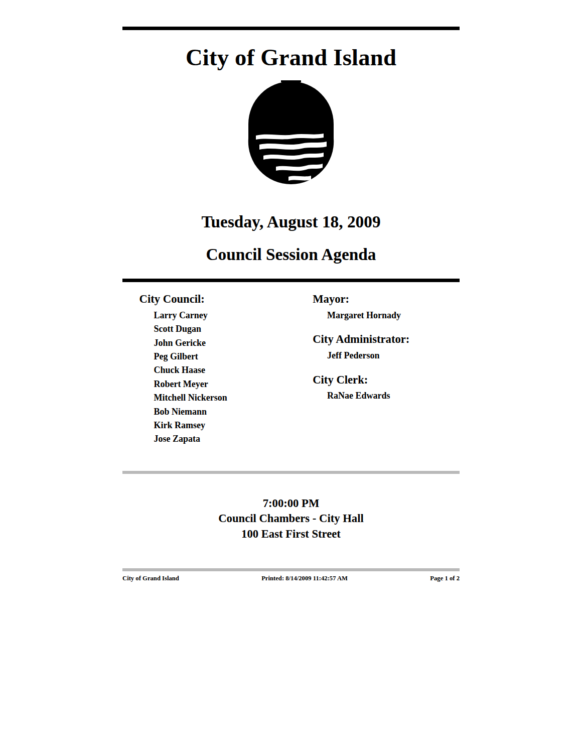City of Grand Island
Tuesday, August 18, 2009
Council Session Agenda
City Council:
Larry Carney
Scott Dugan
John Gericke
Peg Gilbert
Chuck Haase
Robert Meyer
Mitchell Nickerson
Bob Niemann
Kirk Ramsey
Jose Zapata
Mayor:
Margaret Hornady
City Administrator:
Jeff Pederson
City Clerk:
RaNae Edwards
7:00:00 PM
Council Chambers - City Hall
100 East First Street
City of Grand Island
Printed: 8/14/2009 11:42:57 AM
Page 1 of 2